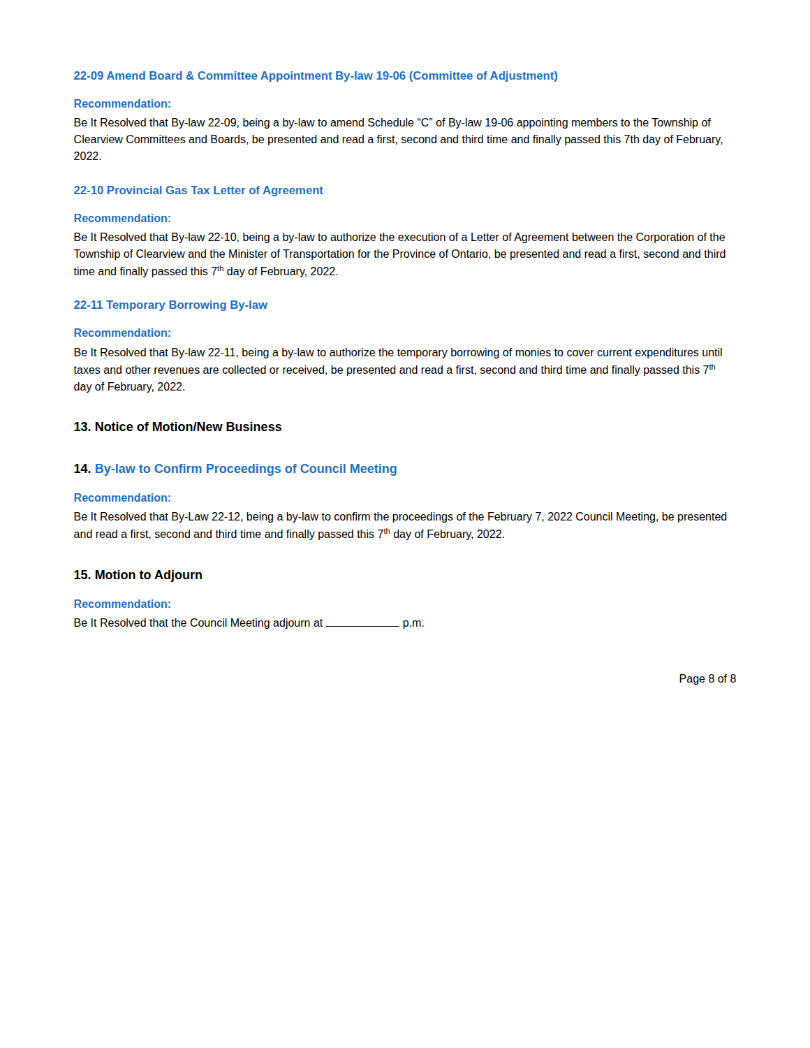22-09 Amend Board & Committee Appointment By-law 19-06 (Committee of Adjustment)
Recommendation:
Be It Resolved that By-law 22-09, being a by-law to amend Schedule “C” of By-law 19-06 appointing members to the Township of Clearview Committees and Boards, be presented and read a first, second and third time and finally passed this 7th day of February, 2022.
22-10 Provincial Gas Tax Letter of Agreement
Recommendation:
Be It Resolved that By-law 22-10, being a by-law to authorize the execution of a Letter of Agreement between the Corporation of the Township of Clearview and the Minister of Transportation for the Province of Ontario, be presented and read a first, second and third time and finally passed this 7th day of February, 2022.
22-11 Temporary Borrowing By-law
Recommendation:
Be It Resolved that By-law 22-11, being a by-law to authorize the temporary borrowing of monies to cover current expenditures until taxes and other revenues are collected or received, be presented and read a first, second and third time and finally passed this 7th day of February, 2022.
13. Notice of Motion/New Business
14. By-law to Confirm Proceedings of Council Meeting
Recommendation:
Be It Resolved that By-Law 22-12, being a by-law to confirm the proceedings of the February 7, 2022 Council Meeting, be presented and read a first, second and third time and finally passed this 7th day of February, 2022.
15. Motion to Adjourn
Recommendation:
Be It Resolved that the Council Meeting adjourn at p.m.
Page 8 of 8